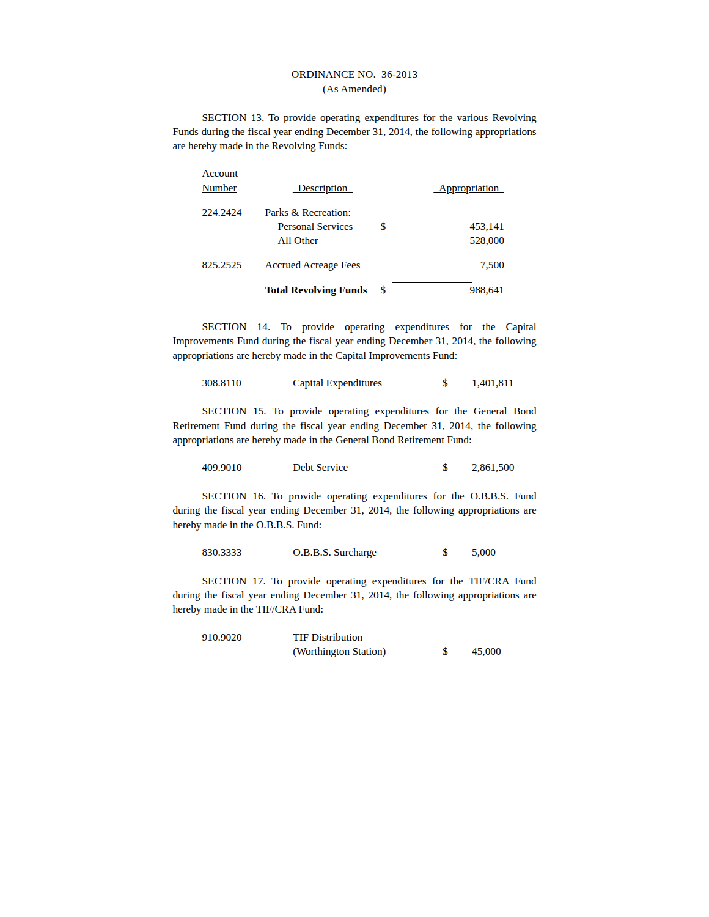ORDINANCE NO. 36-2013 (As Amended)
SECTION 13. To provide operating expenditures for the various Revolving Funds during the fiscal year ending December 31, 2014, the following appropriations are hereby made in the Revolving Funds:
| Account | | | |
| Number | Description | | Appropriation |
| 224.2424 | Parks & Recreation: | | |
| | Personal Services | $ | 453,141 |
| | All Other | | 528,000 |
| 825.2525 | Accrued Acreage Fees | | 7,500 |
| | Total Revolving Funds | $ | 988,641 |
SECTION 14. To provide operating expenditures for the Capital Improvements Fund during the fiscal year ending December 31, 2014, the following appropriations are hereby made in the Capital Improvements Fund:
308.8110 Capital Expenditures $ 1,401,811
SECTION 15. To provide operating expenditures for the General Bond Retirement Fund during the fiscal year ending December 31, 2014, the following appropriations are hereby made in the General Bond Retirement Fund:
409.9010 Debt Service $ 2,861,500
SECTION 16. To provide operating expenditures for the O.B.B.S. Fund during the fiscal year ending December 31, 2014, the following appropriations are hereby made in the O.B.B.S. Fund:
830.3333 O.B.B.S. Surcharge $ 5,000
SECTION 17. To provide operating expenditures for the TIF/CRA Fund during the fiscal year ending December 31, 2014, the following appropriations are hereby made in the TIF/CRA Fund:
910.9020 TIF Distribution
(Worthington Station) $ 45,000